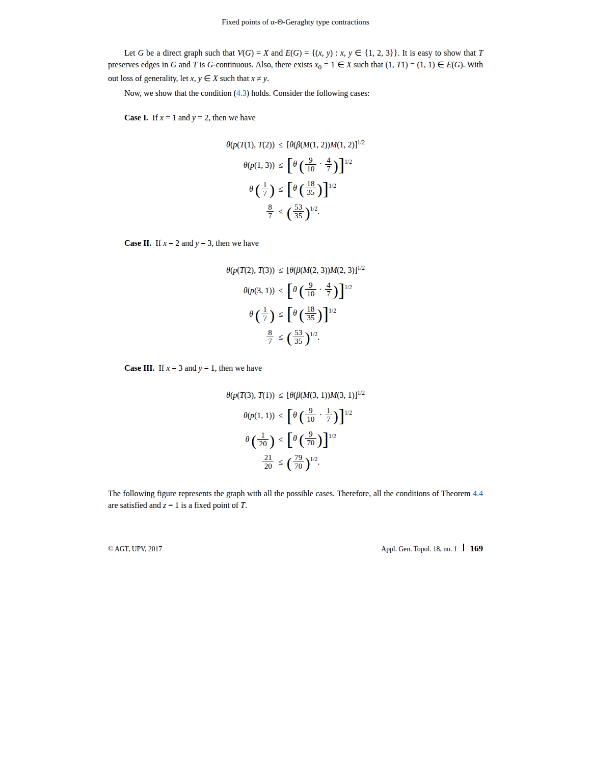Fixed points of α-Θ-Geraghty type contractions
Let G be a direct graph such that V(G) = X and E(G) = {(x, y) : x, y ∈ {1, 2, 3}}. It is easy to show that T preserves edges in G and T is G-continuous. Also, there exists x0 = 1 ∈ X such that (1, T1) = (1, 1) ∈ E(G). With out loss of generality, let x, y ∈ X such that x ≠ y.
Now, we show that the condition (4.3) holds. Consider the following cases:
Case I. If x = 1 and y = 2, then we have
| θ ( p ( T (1), T (2)) | ≤ | [ θ ( β ( M (1, 2)) M (1, 2)] 1/2 |
| θ ( p (1, 3)) | ≤ | [ θ ( 9 10 · 4 7 ) ] 1/2 |
| θ ( 1 7 ) | ≤ | [ θ ( 18 35 ) ] 1/2 |
| 8 7 | ≤ | ( 53 35 ) 1/2 . |
Case II. If x = 2 and y = 3, then we have
| θ ( p ( T (2), T (3)) | ≤ | [ θ ( β ( M (2, 3)) M (2, 3)] 1/2 |
| θ ( p (3, 1)) | ≤ | [ θ ( 9 10 · 4 7 ) ] 1/2 |
| θ ( 1 7 ) | ≤ | [ θ ( 18 35 ) ] 1/2 |
| 8 7 | ≤ | ( 53 35 ) 1/2 . |
Case III. If x = 3 and y = 1, then we have
| θ ( p ( T (3), T (1)) | ≤ | [ θ ( β ( M (3, 1)) M (3, 1)] 1/2 |
| θ ( p (1, 1)) | ≤ | [ θ ( 9 10 · 1 7 ) ] 1/2 |
| θ ( 1 20 ) | ≤ | [ θ ( 9 70 ) ] 1/2 |
| 21 20 | ≤ | ( 79 70 ) 1/2 . |
The following figure represents the graph with all the possible cases. Therefore, all the conditions of Theorem 4.4 are satisfied and z = 1 is a fixed point of T.
© AGT, UPV, 2017
Appl. Gen. Topol. 18, no. 1 169